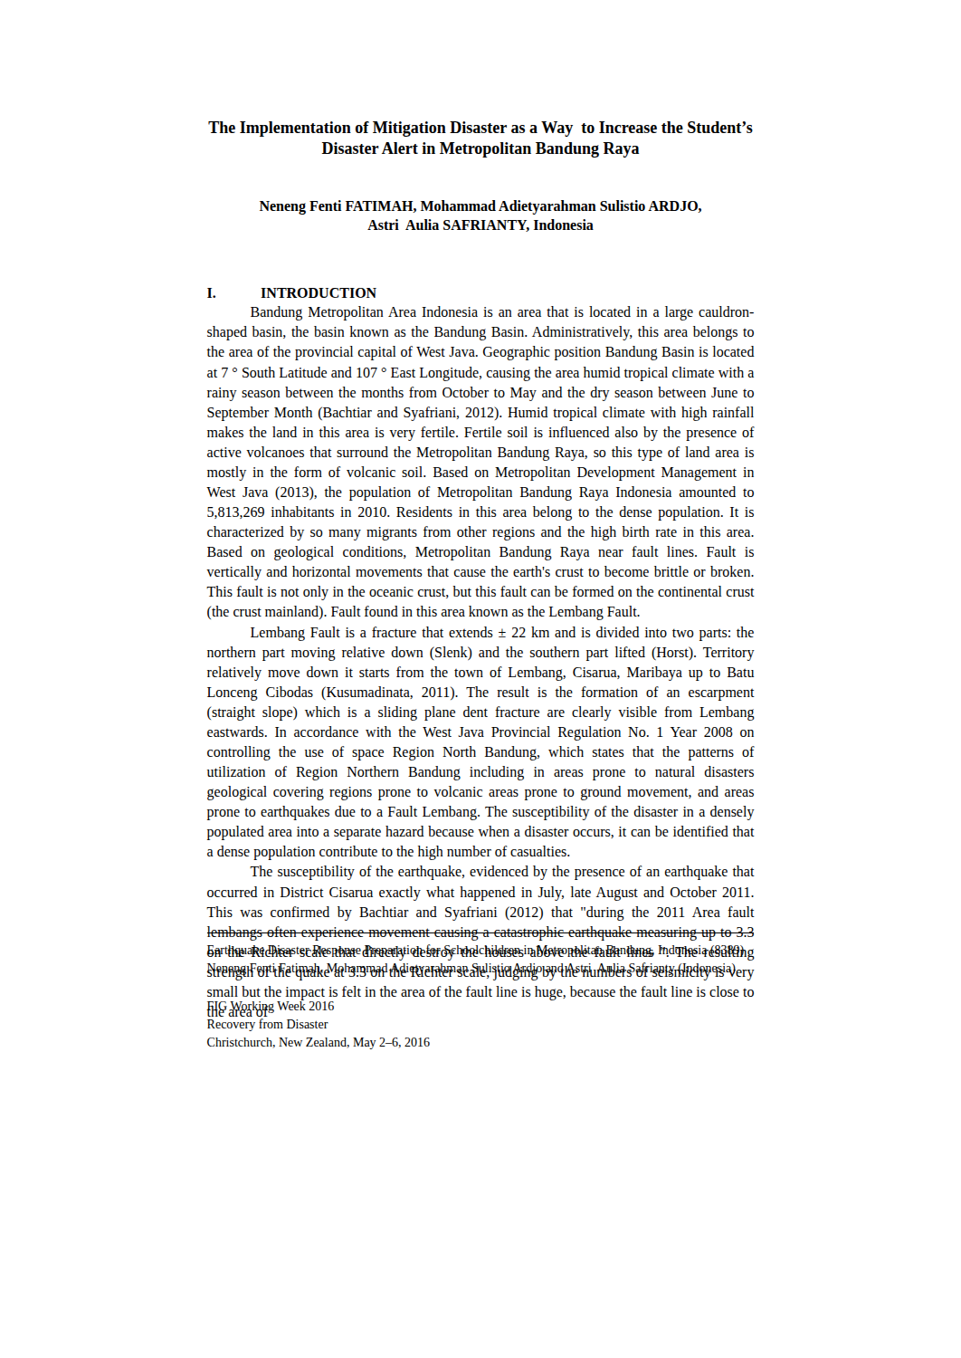The Implementation of Mitigation Disaster as a Way to Increase the Student’s Disaster Alert in Metropolitan Bandung Raya
Neneng Fenti FATIMAH, Mohammad Adietyarahman Sulistio ARDJO,
Astri Aulia SAFRIANTY, Indonesia
I. INTRODUCTION
Bandung Metropolitan Area Indonesia is an area that is located in a large cauldron-shaped basin, the basin known as the Bandung Basin. Administratively, this area belongs to the area of the provincial capital of West Java. Geographic position Bandung Basin is located at 7 ° South Latitude and 107 ° East Longitude, causing the area humid tropical climate with a rainy season between the months from October to May and the dry season between June to September Month (Bachtiar and Syafriani, 2012). Humid tropical climate with high rainfall makes the land in this area is very fertile. Fertile soil is influenced also by the presence of active volcanoes that surround the Metropolitan Bandung Raya, so this type of land area is mostly in the form of volcanic soil. Based on Metropolitan Development Management in West Java (2013), the population of Metropolitan Bandung Raya Indonesia amounted to 5,813,269 inhabitants in 2010. Residents in this area belong to the dense population. It is characterized by so many migrants from other regions and the high birth rate in this area. Based on geological conditions, Metropolitan Bandung Raya near fault lines. Fault is vertically and horizontal movements that cause the earth's crust to become brittle or broken. This fault is not only in the oceanic crust, but this fault can be formed on the continental crust (the crust mainland). Fault found in this area known as the Lembang Fault.
Lembang Fault is a fracture that extends ± 22 km and is divided into two parts: the northern part moving relative down (Slenk) and the southern part lifted (Horst). Territory relatively move down it starts from the town of Lembang, Cisarua, Maribaya up to Batu Lonceng Cibodas (Kusumadinata, 2011). The result is the formation of an escarpment (straight slope) which is a sliding plane dent fracture are clearly visible from Lembang eastwards. In accordance with the West Java Provincial Regulation No. 1 Year 2008 on controlling the use of space Region North Bandung, which states that the patterns of utilization of Region Northern Bandung including in areas prone to natural disasters geological covering regions prone to volcanic areas prone to ground movement, and areas prone to earthquakes due to a Fault Lembang. The susceptibility of the disaster in a densely populated area into a separate hazard because when a disaster occurs, it can be identified that a dense population contribute to the high number of casualties.
The susceptibility of the earthquake, evidenced by the presence of an earthquake that occurred in District Cisarua exactly what happened in July, late August and October 2011. This was confirmed by Bachtiar and Syafriani (2012) that "during the 2011 Area fault lembangs often experience movement causing a catastrophic earthquake measuring up to 3.3 on the Richter scale that directly destroy the houses above the fault lines ". The resulting strength of the quake at 3.3 on the Richter scale, judging by the numbers of seismicity is very small but the impact is felt in the area of the fault line is huge, because the fault line is close to the area of
Earthquake Disaster Response Preparation for Schoolchildren in Metropolitan Bandung, Indonesia (8389)
Neneng Fenti Fatimah, Mohammad Adietyarahman Sulistio Ardjo and Astri Aulia Safrianty (Indonesia)
FIG Working Week 2016
Recovery from Disaster
Christchurch, New Zealand, May 2–6, 2016